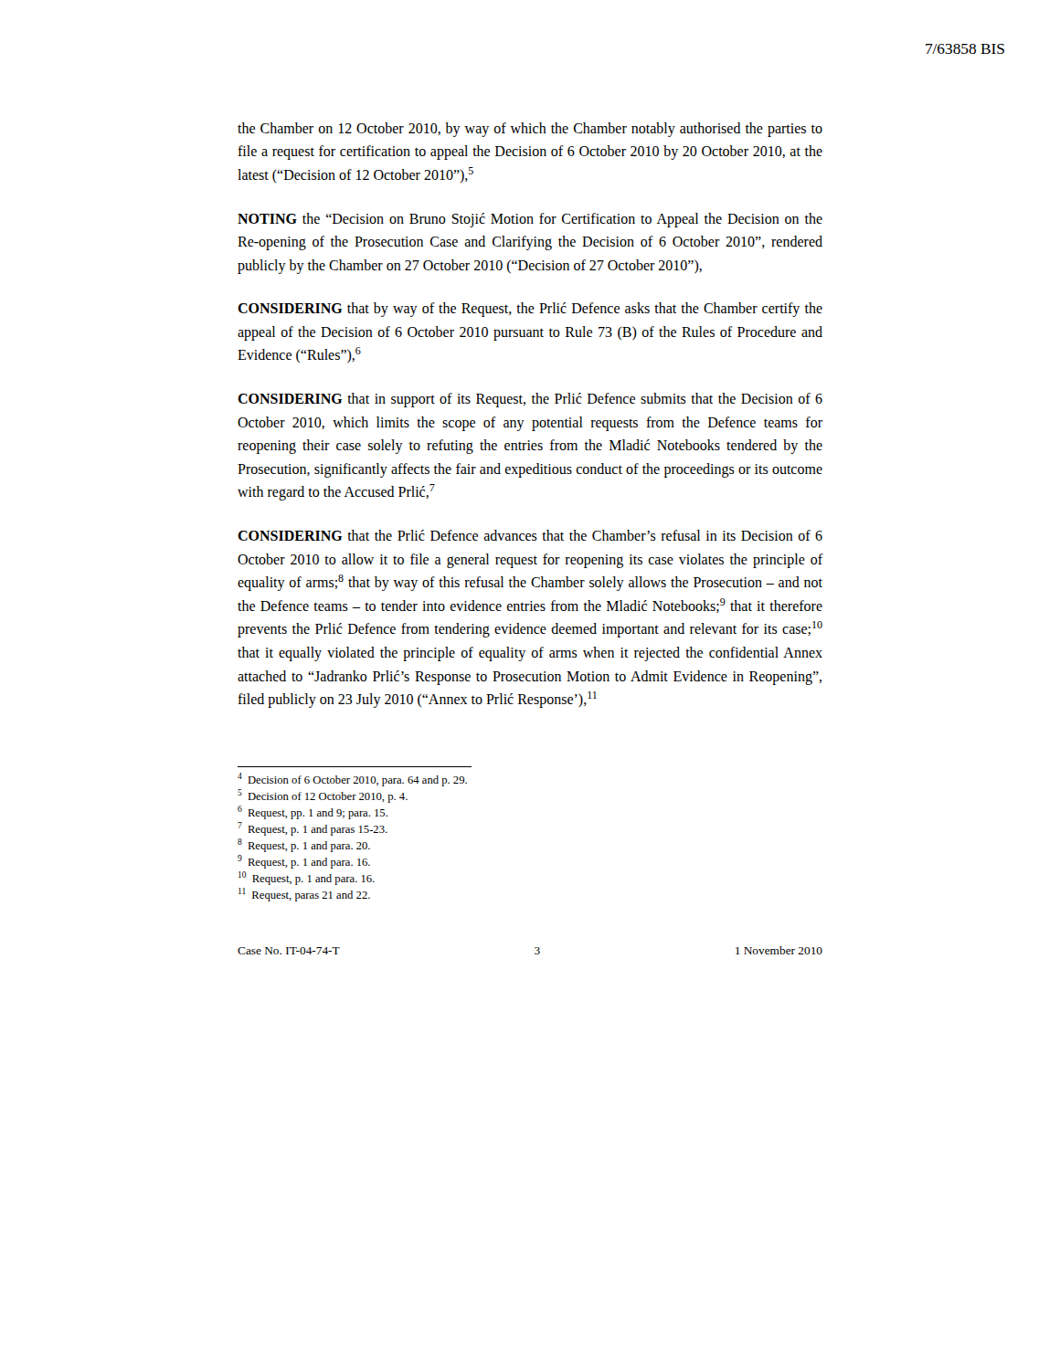7/63858 BIS
the Chamber on 12 October 2010, by way of which the Chamber notably authorised the parties to file a request for certification to appeal the Decision of 6 October 2010 by 20 October 2010, at the latest (“Decision of 12 October 2010”),5
NOTING the “Decision on Bruno Stojić Motion for Certification to Appeal the Decision on the Re-opening of the Prosecution Case and Clarifying the Decision of 6 October 2010”, rendered publicly by the Chamber on 27 October 2010 (“Decision of 27 October 2010”),
CONSIDERING that by way of the Request, the Prlić Defence asks that the Chamber certify the appeal of the Decision of 6 October 2010 pursuant to Rule 73 (B) of the Rules of Procedure and Evidence (“Rules”),6
CONSIDERING that in support of its Request, the Prlić Defence submits that the Decision of 6 October 2010, which limits the scope of any potential requests from the Defence teams for reopening their case solely to refuting the entries from the Mladić Notebooks tendered by the Prosecution, significantly affects the fair and expeditious conduct of the proceedings or its outcome with regard to the Accused Prlić,7
CONSIDERING that the Prlić Defence advances that the Chamber’s refusal in its Decision of 6 October 2010 to allow it to file a general request for reopening its case violates the principle of equality of arms;8 that by way of this refusal the Chamber solely allows the Prosecution – and not the Defence teams – to tender into evidence entries from the Mladić Notebooks;9 that it therefore prevents the Prlić Defence from tendering evidence deemed important and relevant for its case;10 that it equally violated the principle of equality of arms when it rejected the confidential Annex attached to “Jadranko Prlić’s Response to Prosecution Motion to Admit Evidence in Reopening”, filed publicly on 23 July 2010 (“Annex to Prlić Response’),11
4 Decision of 6 October 2010, para. 64 and p. 29.
5 Decision of 12 October 2010, p. 4.
6 Request, pp. 1 and 9; para. 15.
7 Request, p. 1 and paras 15-23.
8 Request, p. 1 and para. 20.
9 Request, p. 1 and para. 16.
10 Request, p. 1 and para. 16.
11 Request, paras 21 and 22.
Case No. IT-04-74-T 3 1 November 2010